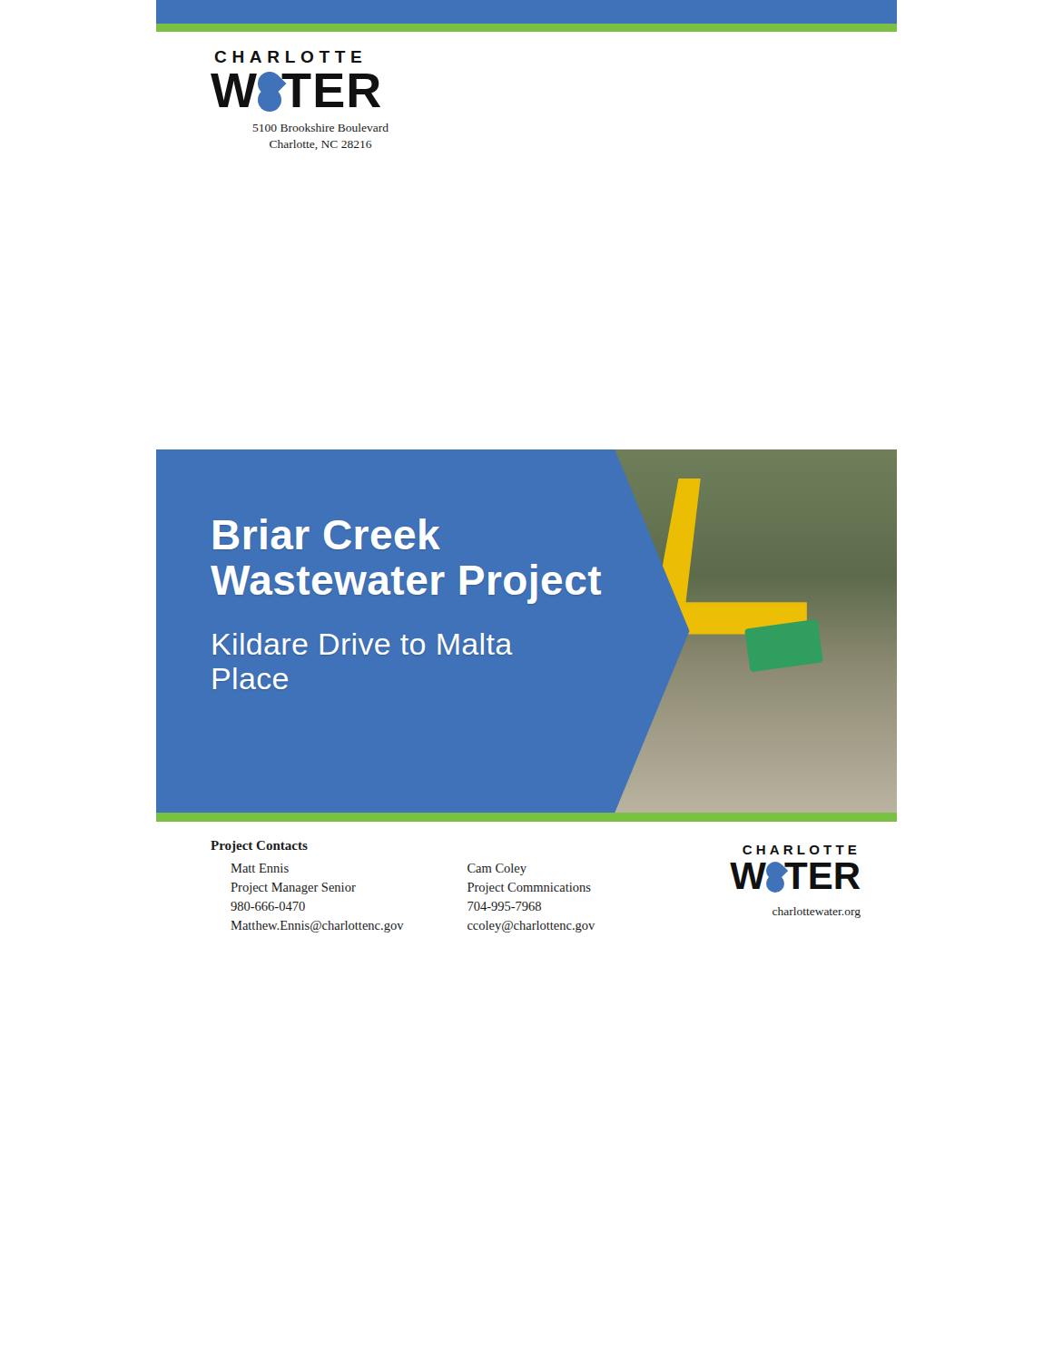CHARLOTTE
W TER
5100 Brookshire Boulevard
Charlotte, NC 28216
Briar Creek
Wastewater Project
Kildare Drive to Malta
Place
Project Contacts
Matt Ennis
Project Manager Senior
980-666-0470
Matthew.Ennis@charlottenc.gov
Cam Coley
Project Commnications
704-995-7968
ccoley@charlottenc.gov
CHARLOTTE
W TER
charlottewater.org